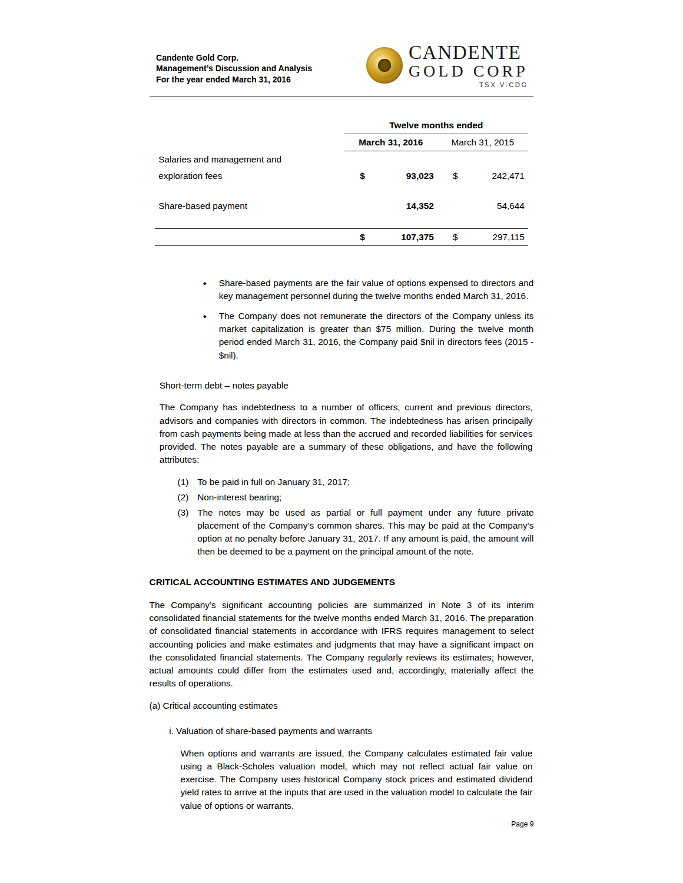Candente Gold Corp.
Management’s Discussion and Analysis
For the year ended March 31, 2016
CANDENTE
GOLD CORP
TSX.V:CDG
| | Twelve months ended |
| | March 31, 2016 | March 31, 2015 |
| Salaries and management and | | | | |
| exploration fees | $ | 93,023 | $ | 242,471 |
| Share-based payment | | 14,352 | | 54,644 |
| | $ | 107,375 | $ | 297,115 |
Share-based payments are the fair value of options expensed to directors and key management personnel during the twelve months ended March 31, 2016.
The Company does not remunerate the directors of the Company unless its market capitalization is greater than $75 million. During the twelve month period ended March 31, 2016, the Company paid $nil in directors fees (2015 - $nil).
Short-term debt – notes payable
The Company has indebtedness to a number of officers, current and previous directors, advisors and companies with directors in common. The indebtedness has arisen principally from cash payments being made at less than the accrued and recorded liabilities for services provided. The notes payable are a summary of these obligations, and have the following attributes:
To be paid in full on January 31, 2017;
Non-interest bearing;
The notes may be used as partial or full payment under any future private placement of the Company’s common shares. This may be paid at the Company’s option at no penalty before January 31, 2017. If any amount is paid, the amount will then be deemed to be a payment on the principal amount of the note.
Critical Accounting Estimates and Judgements
The Company’s significant accounting policies are summarized in Note 3 of its interim consolidated financial statements for the twelve months ended March 31, 2016. The preparation of consolidated financial statements in accordance with IFRS requires management to select accounting policies and make estimates and judgments that may have a significant impact on the consolidated financial statements. The Company regularly reviews its estimates; however, actual amounts could differ from the estimates used and, accordingly, materially affect the results of operations.
(a) Critical accounting estimates
i. Valuation of share-based payments and warrants
When options and warrants are issued, the Company calculates estimated fair value using a Black-Scholes valuation model, which may not reflect actual fair value on exercise. The Company uses historical Company stock prices and estimated dividend yield rates to arrive at the inputs that are used in the valuation model to calculate the fair value of options or warrants.
Page 9